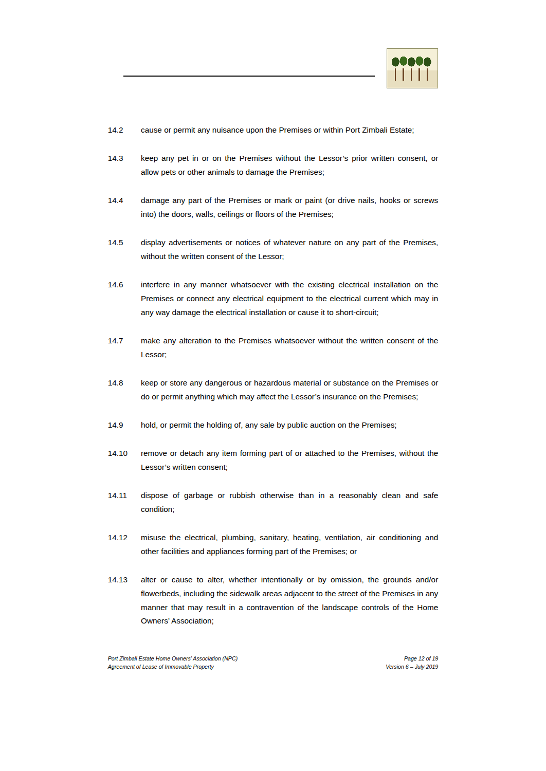14.2
cause or permit any nuisance upon the Premises or within Port Zimbali Estate;
14.3
keep any pet in or on the Premises without the Lessor’s prior written consent, or allow pets or other animals to damage the Premises;
14.4
damage any part of the Premises or mark or paint (or drive nails, hooks or screws into) the doors, walls, ceilings or floors of the Premises;
14.5
display advertisements or notices of whatever nature on any part of the Premises, without the written consent of the Lessor;
14.6
interfere in any manner whatsoever with the existing electrical installation on the Premises or connect any electrical equipment to the electrical current which may in any way damage the electrical installation or cause it to short-circuit;
14.7
make any alteration to the Premises whatsoever without the written consent of the Lessor;
14.8
keep or store any dangerous or hazardous material or substance on the Premises or do or permit anything which may affect the Lessor’s insurance on the Premises;
14.9
hold, or permit the holding of, any sale by public auction on the Premises;
14.10
remove or detach any item forming part of or attached to the Premises, without the Lessor’s written consent;
14.11
dispose of garbage or rubbish otherwise than in a reasonably clean and safe condition;
14.12
misuse the electrical, plumbing, sanitary, heating, ventilation, air conditioning and other facilities and appliances forming part of the Premises; or
14.13
alter or cause to alter, whether intentionally or by omission, the grounds and/or flowerbeds, including the sidewalk areas adjacent to the street of the Premises in any manner that may result in a contravention of the landscape controls of the Home Owners’ Association;
Port Zimbali Estate Home Owners’ Association (NPC)
Agreement of Lease of Immovable Property
Page 12 of 19
Version 6 – July 2019